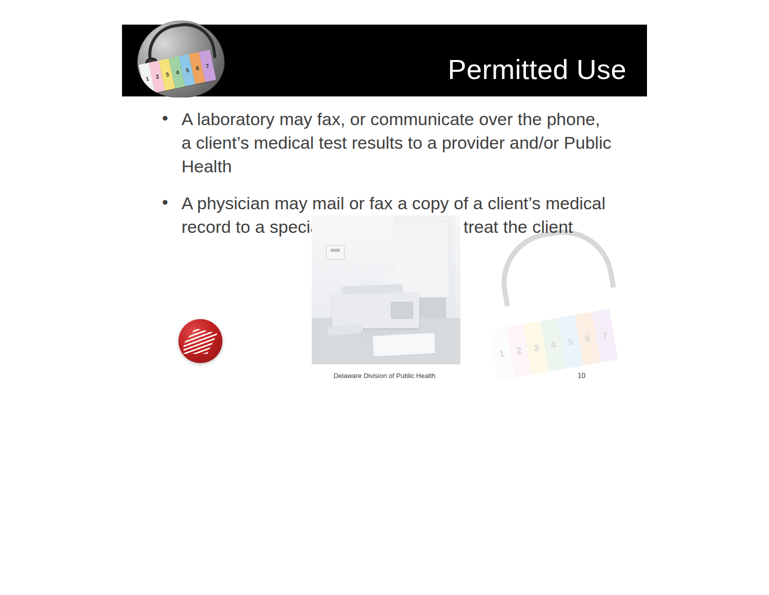Permitted Use
1
2
3
4
5
6
7
A laboratory may fax, or communicate over the phone, a client’s medical test results to a provider and/or Public Health
A physician may mail or fax a copy of a client’s medical record to a specialist who intends to treat the client
1
2
3
4
5
6
7
Delaware Division of Public Health
10